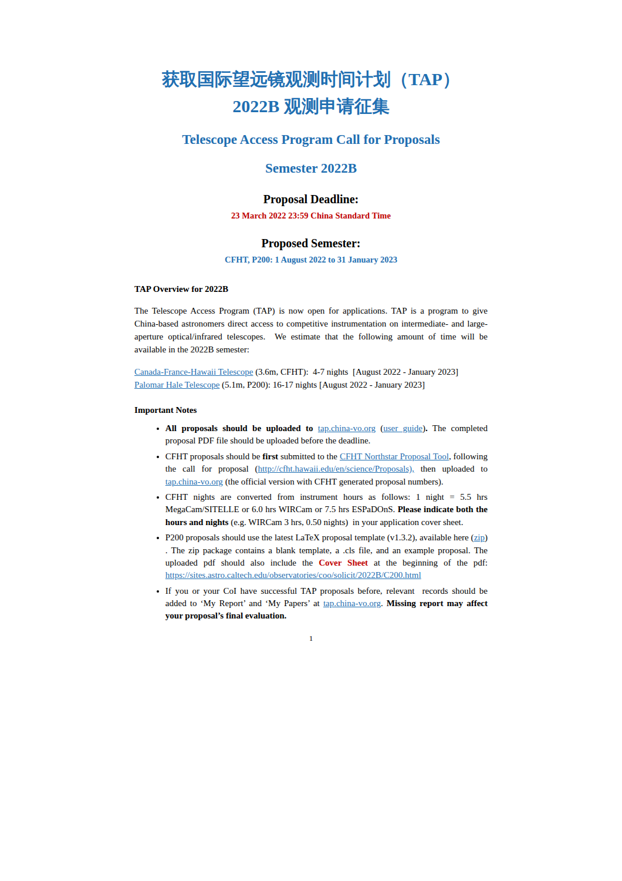获取国际望远镜观测时间计划（TAP）
2022B 观测申请征集
Telescope Access Program Call for Proposals
Semester 2022B
Proposal Deadline:
23 March 2022 23:59 China Standard Time
Proposed Semester:
CFHT, P200: 1 August 2022 to 31 January 2023
TAP Overview for 2022B
The Telescope Access Program (TAP) is now open for applications. TAP is a program to give China-based astronomers direct access to competitive instrumentation on intermediate- and large-aperture optical/infrared telescopes. We estimate that the following amount of time will be available in the 2022B semester:
Canada-France-Hawaii Telescope (3.6m, CFHT): 4-7 nights [August 2022 - January 2023]
Palomar Hale Telescope (5.1m, P200): 16-17 nights [August 2022 - January 2023]
Important Notes
All proposals should be uploaded to tap.china-vo.org (user guide). The completed proposal PDF file should be uploaded before the deadline.
CFHT proposals should be first submitted to the CFHT Northstar Proposal Tool, following the call for proposal (http://cfht.hawaii.edu/en/science/Proposals), then uploaded to tap.china-vo.org (the official version with CFHT generated proposal numbers).
CFHT nights are converted from instrument hours as follows: 1 night = 5.5 hrs MegaCam/SITELLE or 6.0 hrs WIRCam or 7.5 hrs ESPaDOnS. Please indicate both the hours and nights (e.g. WIRCam 3 hrs, 0.50 nights) in your application cover sheet.
P200 proposals should use the latest LaTeX proposal template (v1.3.2), available here (zip) . The zip package contains a blank template, a .cls file, and an example proposal. The uploaded pdf should also include the Cover Sheet at the beginning of the pdf: https://sites.astro.caltech.edu/observatories/coo/solicit/2022B/C200.html
If you or your CoI have successful TAP proposals before, relevant records should be added to ‘My Report’ and ‘My Papers’ at tap.china-vo.org. Missing report may affect your proposal’s final evaluation.
1